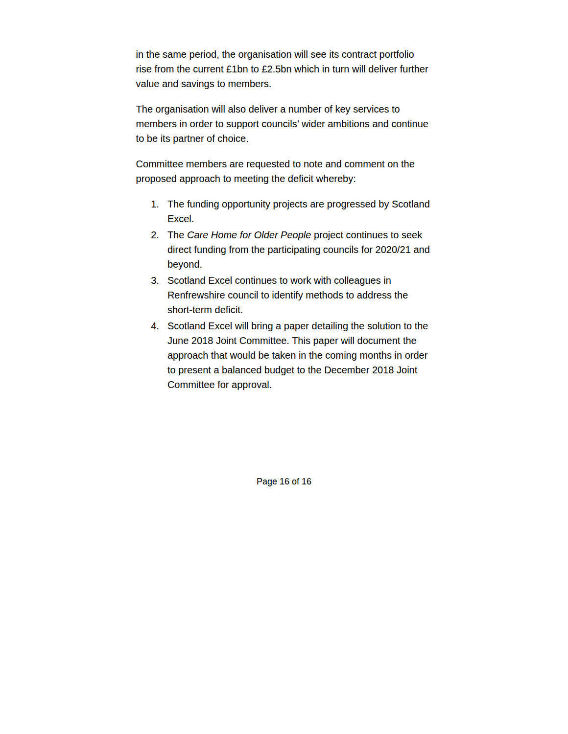in the same period, the organisation will see its contract portfolio rise from the current £1bn to £2.5bn which in turn will deliver further value and savings to members.
The organisation will also deliver a number of key services to members in order to support councils’ wider ambitions and continue to be its partner of choice.
Committee members are requested to note and comment on the proposed approach to meeting the deficit whereby:
The funding opportunity projects are progressed by Scotland Excel.
The Care Home for Older People project continues to seek direct funding from the participating councils for 2020/21 and beyond.
Scotland Excel continues to work with colleagues in Renfrewshire council to identify methods to address the short-term deficit.
Scotland Excel will bring a paper detailing the solution to the June 2018 Joint Committee. This paper will document the approach that would be taken in the coming months in order to present a balanced budget to the December 2018 Joint Committee for approval.
Page 16 of 16